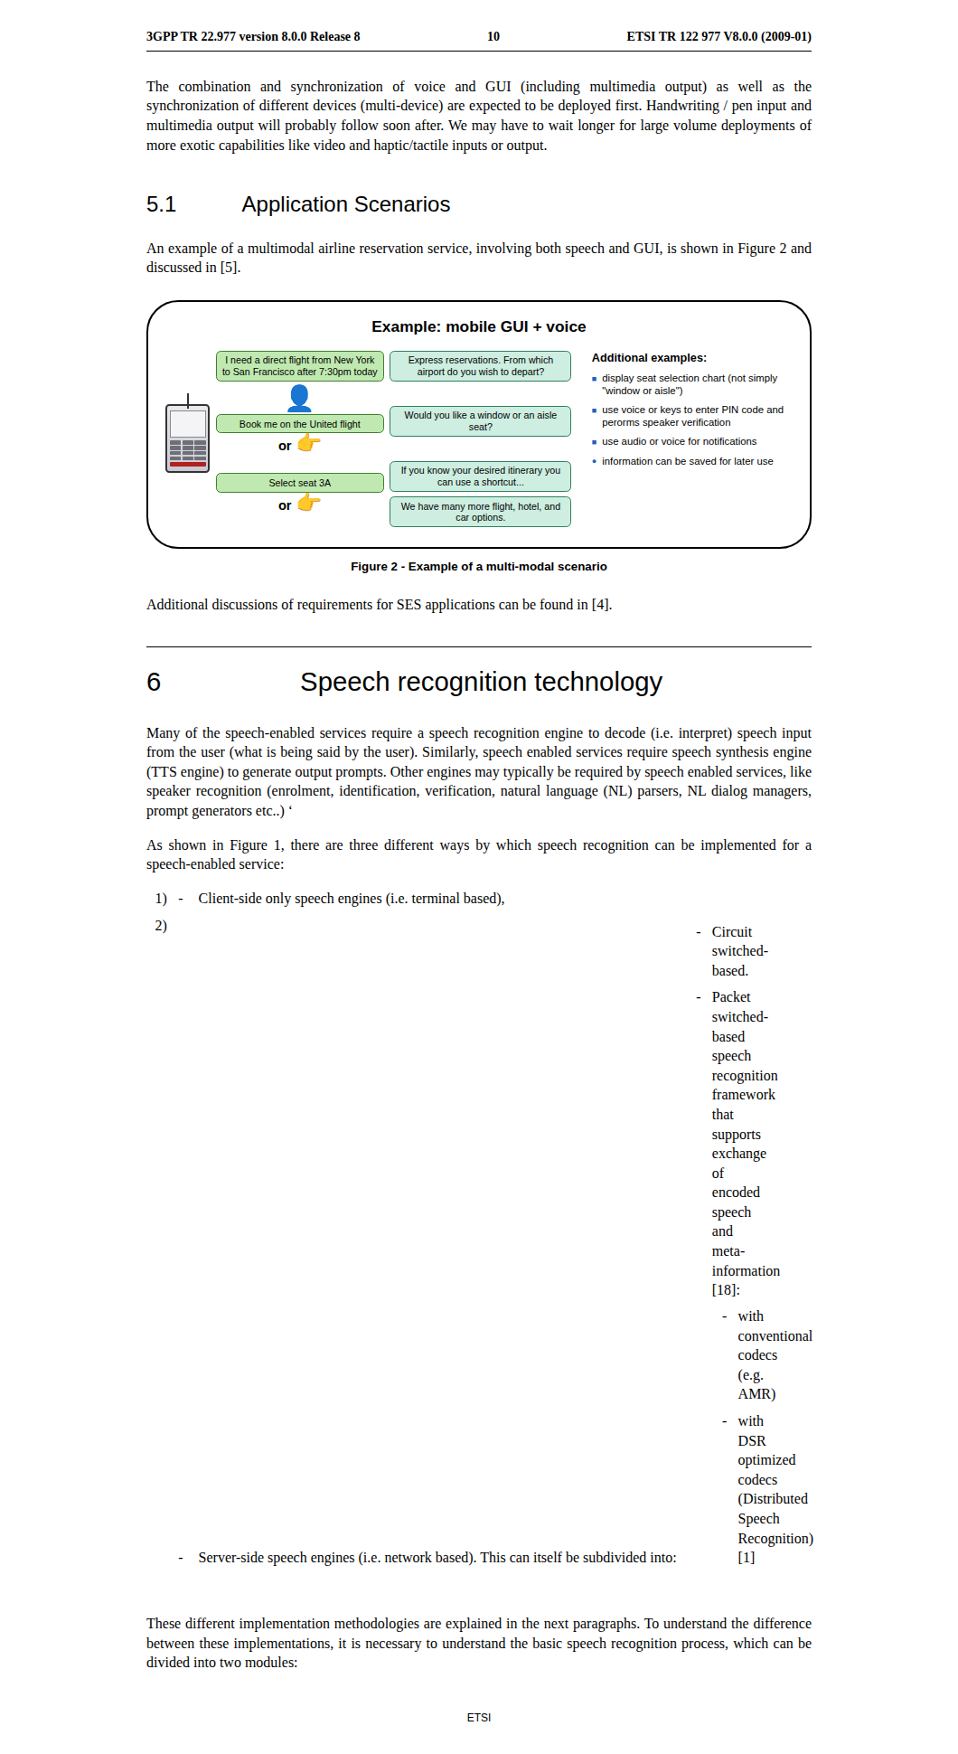3GPP TR 22.977 version 8.0.0 Release 8 10 ETSI TR 122 977 V8.0.0 (2009-01)
The combination and synchronization of voice and GUI (including multimedia output) as well as the synchronization of different devices (multi-device) are expected to be deployed first. Handwriting / pen input and multimedia output will probably follow soon after. We may have to wait longer for large volume deployments of more exotic capabilities like video and haptic/tactile inputs or output.
5.1 Application Scenarios
An example of a multimodal airline reservation service, involving both speech and GUI, is shown in Figure 2 and discussed in [5].
Example: mobile GUI + voice
I need a direct flight from New York to San Francisco after 7:30pm today
Express reservations. From which airport do you wish to depart?
👤
Book me on the United flight
or 👉
Would you like a window or an aisle seat?
Select seat 3A
or 👉
If you know your desired itinerary you can use a shortcut...
We have many more flight, hotel, and car options.
Additional examples:
display seat selection chart (not simply "window or aisle")
use voice or keys to enter PIN code and perorms speaker verification
use audio or voice for notifications
information can be saved for later use
Figure 2 - Example of a multi-modal scenario
Additional discussions of requirements for SES applications can be found in [4].
6 Speech recognition technology
Many of the speech-enabled services require a speech recognition engine to decode (i.e. interpret) speech input from the user (what is being said by the user). Similarly, speech enabled services require speech synthesis engine (TTS engine) to generate output prompts. Other engines may typically be required by speech enabled services, like speaker recognition (enrolment, identification, verification, natural language (NL) parsers, NL dialog managers, prompt generators etc..) ‘
As shown in Figure 1, there are three different ways by which speech recognition can be implemented for a speech-enabled service:
-Client-side only speech engines (i.e. terminal based),
-Server-side speech engines (i.e. network based). This can itself be subdivided into:
Circuit switched-based.
Packet switched-based speech recognition framework that supports exchange of encoded speech and meta-information [18]:
with conventional codecs (e.g. AMR)
with DSR optimized codecs (Distributed Speech Recognition) [1]
These different implementation methodologies are explained in the next paragraphs. To understand the difference between these implementations, it is necessary to understand the basic speech recognition process, which can be divided into two modules:
ETSI